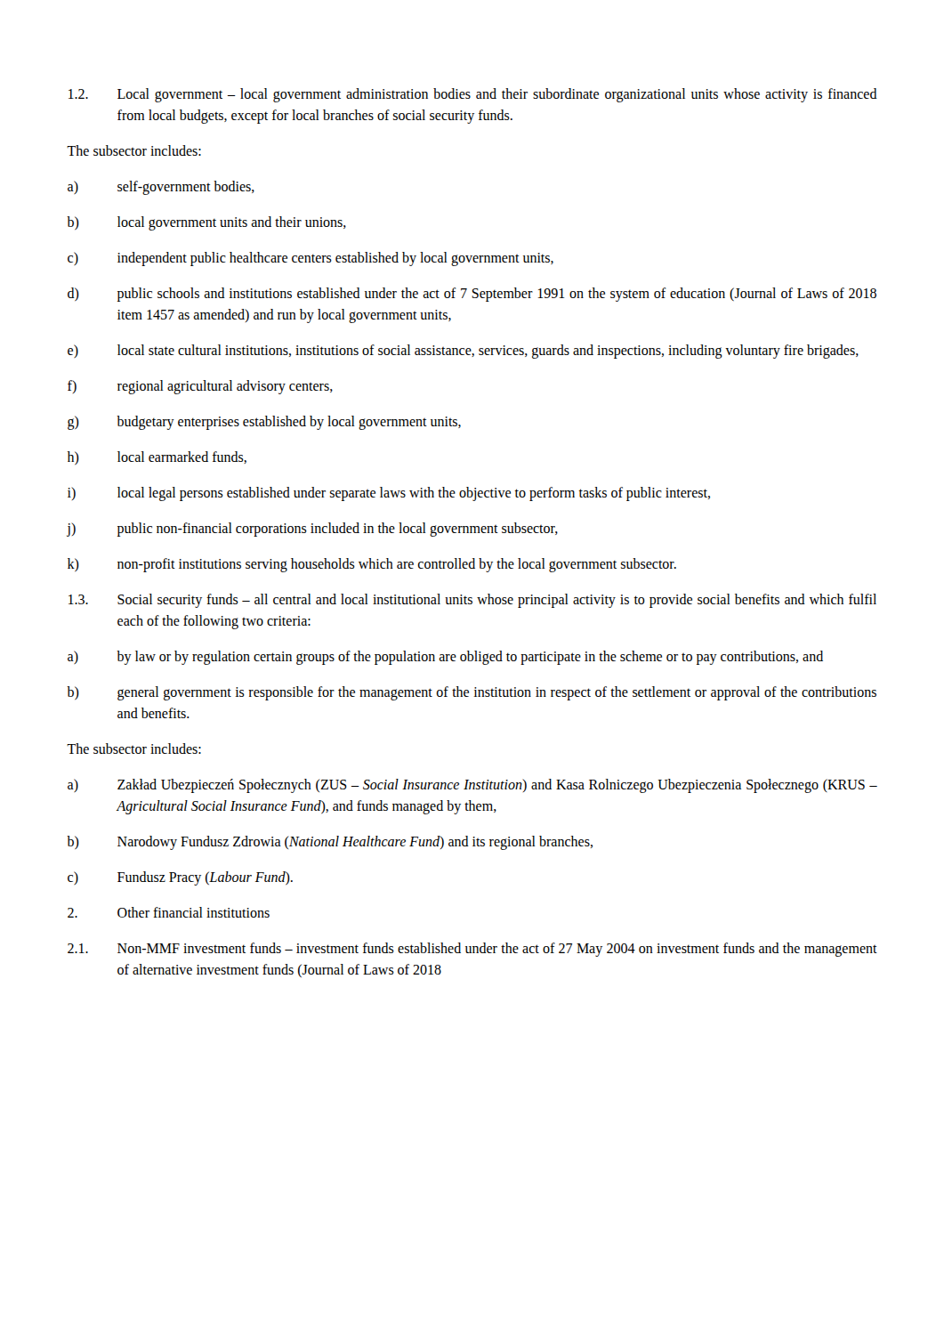1.2.
Local government – local government administration bodies and their subordinate organizational units whose activity is financed from local budgets, except for local branches of social security funds.
The subsector includes:
a)
self-government bodies,
b)
local government units and their unions,
c)
independent public healthcare centers established by local government units,
d)
public schools and institutions established under the act of 7 September 1991 on the system of education (Journal of Laws of 2018 item 1457 as amended) and run by local government units,
e)
local state cultural institutions, institutions of social assistance, services, guards and inspections, including voluntary fire brigades,
f)
regional agricultural advisory centers,
g)
budgetary enterprises established by local government units,
h)
local earmarked funds,
i)
local legal persons established under separate laws with the objective to perform tasks of public interest,
j)
public non-financial corporations included in the local government subsector,
k)
non-profit institutions serving households which are controlled by the local government subsector.
1.3.
Social security funds – all central and local institutional units whose principal activity is to provide social benefits and which fulfil each of the following two criteria:
a)
by law or by regulation certain groups of the population are obliged to participate in the scheme or to pay contributions, and
b)
general government is responsible for the management of the institution in respect of the settlement or approval of the contributions and benefits.
The subsector includes:
a)
Zakład Ubezpieczeń Społecznych (ZUS – Social Insurance Institution) and Kasa Rolniczego Ubezpieczenia Społecznego (KRUS – Agricultural Social Insurance Fund), and funds managed by them,
b)
Narodowy Fundusz Zdrowia (National Healthcare Fund) and its regional branches,
c)
Fundusz Pracy (Labour Fund).
2.
Other financial institutions
2.1.
Non-MMF investment funds – investment funds established under the act of 27 May 2004 on investment funds and the management of alternative investment funds (Journal of Laws of 2018